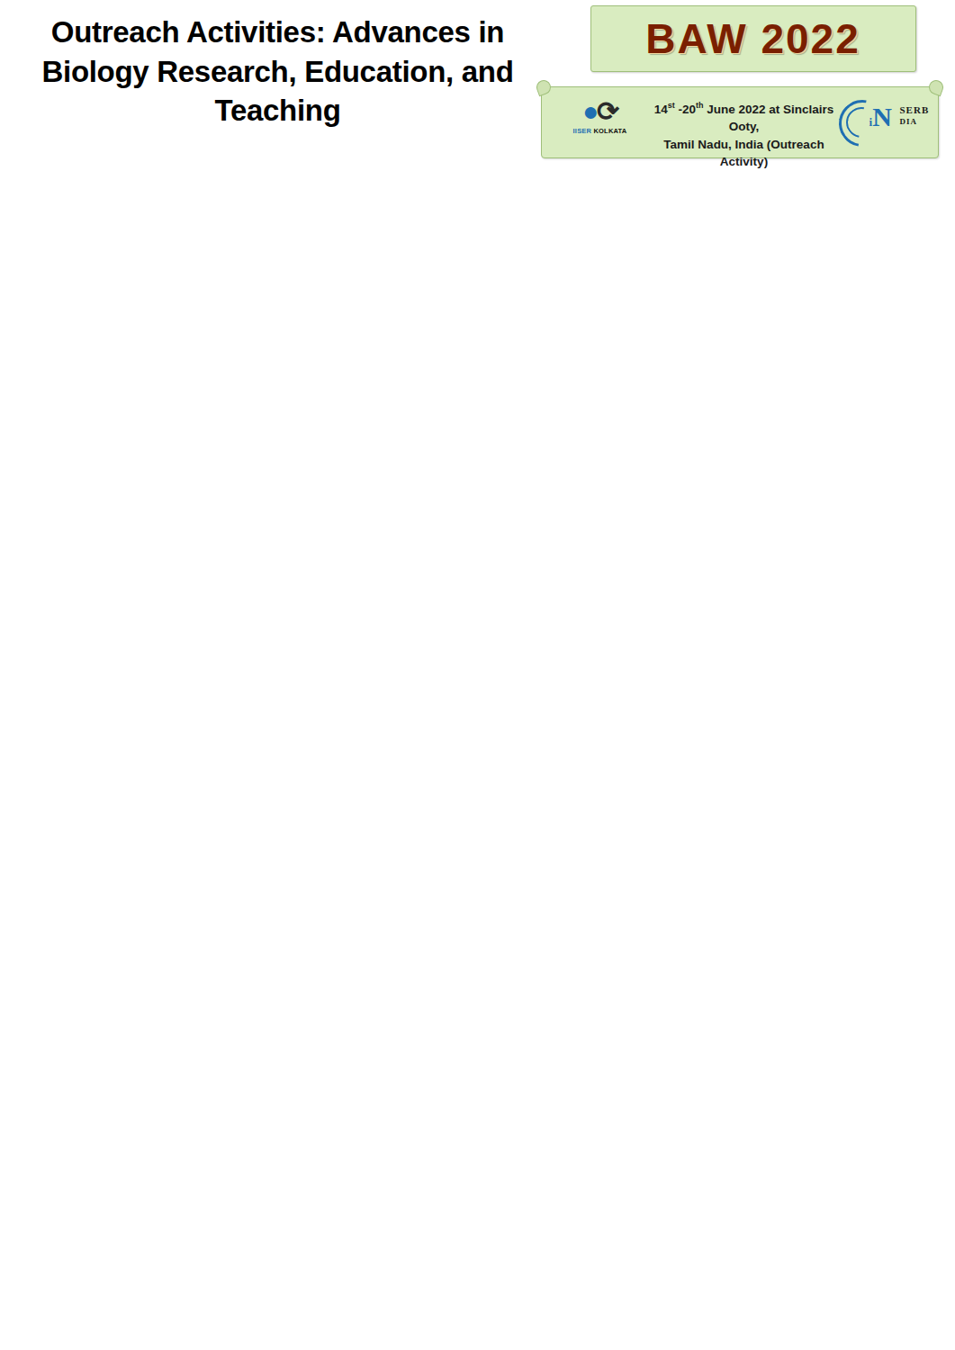Outreach Activities: Advances in Biology Research, Education, and Teaching
BAW 2022
●⟳
IISER KOLKATA
14st -20th June 2022 at Sinclairs Ooty,
Tamil Nadu, India (Outreach Activity)
iN SERB DIA